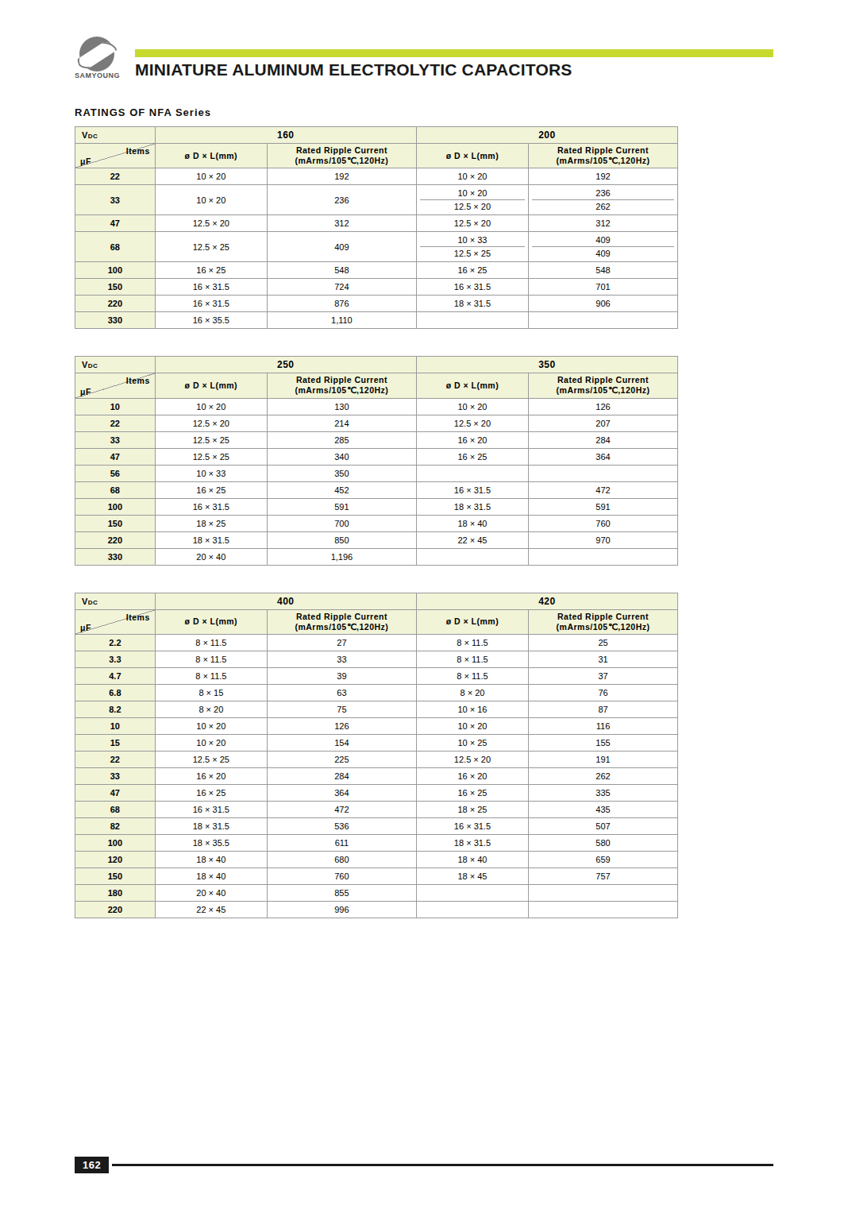SAMYOUNG
MINIATURE ALUMINUM ELECTROLYTIC CAPACITORS
RATINGS OF NFA Series
| V DC | 160 | 200 |
| --- | --- | --- |
| Items μF | ø D × L(mm) | Rated Ripple Current (mArms/105℃,120Hz) | ø D × L(mm) | Rated Ripple Current (mArms/105℃,120Hz) |
| 22 | 10 × 20 | 192 | 10 × 20 | 192 |
| 33 | 10 × 20 | 236 | 10 × 20 12.5 × 20 | 236 262 |
| 47 | 12.5 × 20 | 312 | 12.5 × 20 | 312 |
| 68 | 12.5 × 25 | 409 | 10 × 33 12.5 × 25 | 409 409 |
| 100 | 16 × 25 | 548 | 16 × 25 | 548 |
| 150 | 16 × 31.5 | 724 | 16 × 31.5 | 701 |
| 220 | 16 × 31.5 | 876 | 18 × 31.5 | 906 |
| 330 | 16 × 35.5 | 1,110 | | |
| V DC | 250 | 350 |
| --- | --- | --- |
| Items μF | ø D × L(mm) | Rated Ripple Current (mArms/105℃,120Hz) | ø D × L(mm) | Rated Ripple Current (mArms/105℃,120Hz) |
| 10 | 10 × 20 | 130 | 10 × 20 | 126 |
| 22 | 12.5 × 20 | 214 | 12.5 × 20 | 207 |
| 33 | 12.5 × 25 | 285 | 16 × 20 | 284 |
| 47 | 12.5 × 25 | 340 | 16 × 25 | 364 |
| 56 | 10 × 33 | 350 | | |
| 68 | 16 × 25 | 452 | 16 × 31.5 | 472 |
| 100 | 16 × 31.5 | 591 | 18 × 31.5 | 591 |
| 150 | 18 × 25 | 700 | 18 × 40 | 760 |
| 220 | 18 × 31.5 | 850 | 22 × 45 | 970 |
| 330 | 20 × 40 | 1,196 | | |
| V DC | 400 | 420 |
| --- | --- | --- |
| Items μF | ø D × L(mm) | Rated Ripple Current (mArms/105℃,120Hz) | ø D × L(mm) | Rated Ripple Current (mArms/105℃,120Hz) |
| 2.2 | 8 × 11.5 | 27 | 8 × 11.5 | 25 |
| 3.3 | 8 × 11.5 | 33 | 8 × 11.5 | 31 |
| 4.7 | 8 × 11.5 | 39 | 8 × 11.5 | 37 |
| 6.8 | 8 × 15 | 63 | 8 × 20 | 76 |
| 8.2 | 8 × 20 | 75 | 10 × 16 | 87 |
| 10 | 10 × 20 | 126 | 10 × 20 | 116 |
| 15 | 10 × 20 | 154 | 10 × 25 | 155 |
| 22 | 12.5 × 25 | 225 | 12.5 × 20 | 191 |
| 33 | 16 × 20 | 284 | 16 × 20 | 262 |
| 47 | 16 × 25 | 364 | 16 × 25 | 335 |
| 68 | 16 × 31.5 | 472 | 18 × 25 | 435 |
| 82 | 18 × 31.5 | 536 | 16 × 31.5 | 507 |
| 100 | 18 × 35.5 | 611 | 18 × 31.5 | 580 |
| 120 | 18 × 40 | 680 | 18 × 40 | 659 |
| 150 | 18 × 40 | 760 | 18 × 45 | 757 |
| 180 | 20 × 40 | 855 | | |
| 220 | 22 × 45 | 996 | | |
162